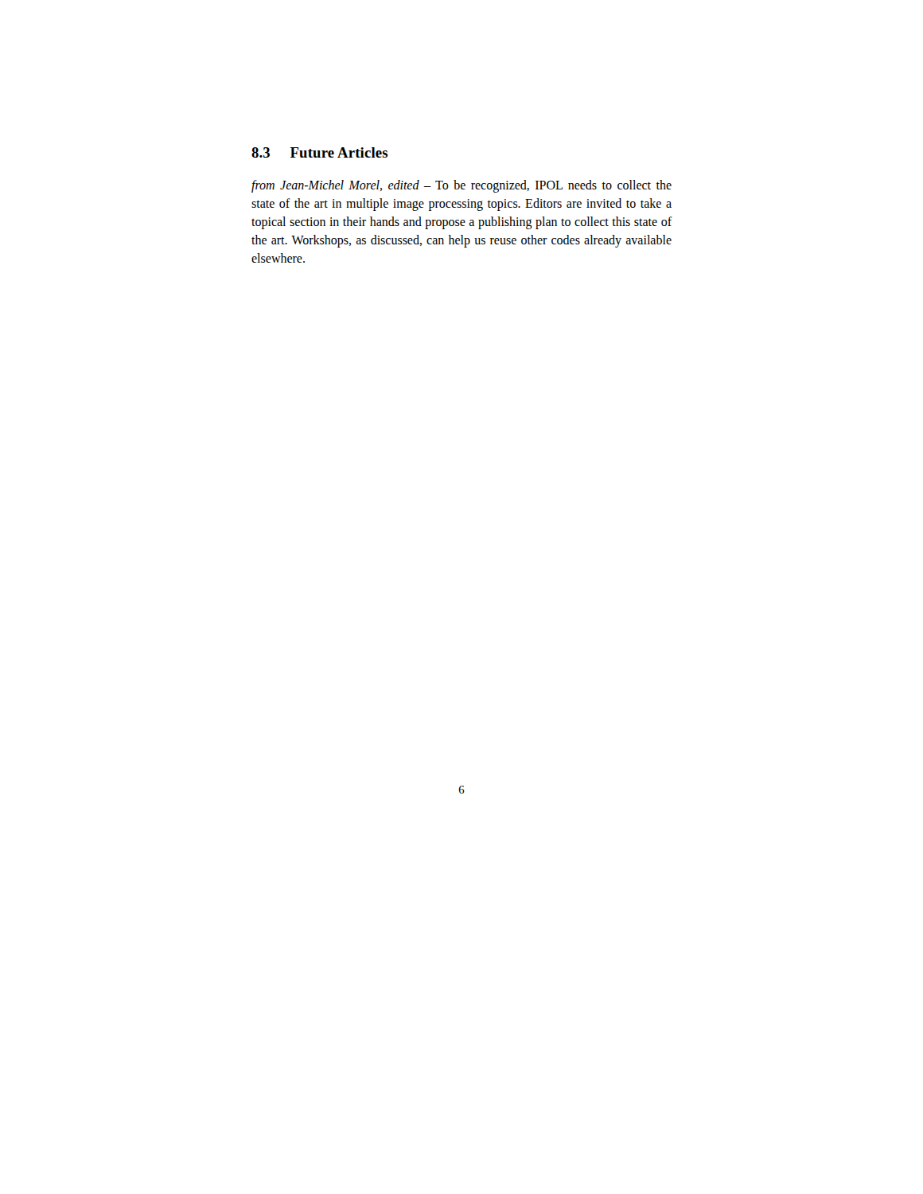8.3 Future Articles
from Jean-Michel Morel, edited – To be recognized, IPOL needs to collect the state of the art in multiple image processing topics. Editors are invited to take a topical section in their hands and propose a publishing plan to collect this state of the art. Workshops, as discussed, can help us reuse other codes already available elsewhere.
6